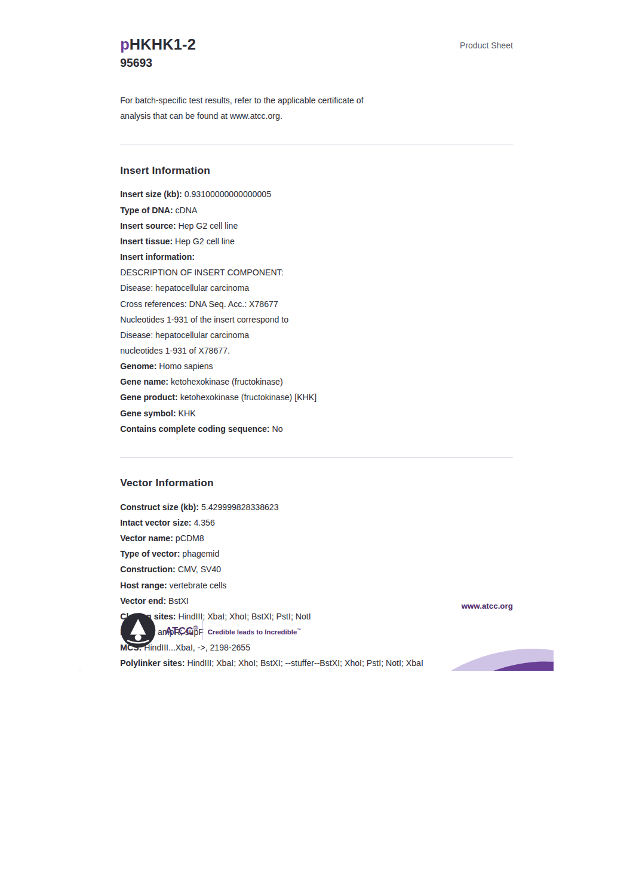p HKHK1-2
95693
Product Sheet
For batch-specific test results, refer to the applicable certificate of analysis that can be found at www.atcc.org.
Insert Information
Insert size (kb): 0.93100000000000005
Type of DNA: cDNA
Insert source: Hep G2 cell line
Insert tissue: Hep G2 cell line
Insert information:
DESCRIPTION OF INSERT COMPONENT:
Disease: hepatocellular carcinoma
Cross references: DNA Seq. Acc.: X78677
Nucleotides 1-931 of the insert correspond to
Disease: hepatocellular carcinoma
nucleotides 1-931 of X78677.
Genome: Homo sapiens
Gene name: ketohexokinase (fructokinase)
Gene product: ketohexokinase (fructokinase) [KHK]
Gene symbol: KHK
Contains complete coding sequence: No
Vector Information
Construct size (kb): 5.429999828338623
Intact vector size: 4.356
Vector name: pCDM8
Type of vector: phagemid
Construction: CMV, SV40
Host range: vertebrate cells
Vector end: BstXI
Cloning sites: HindIII; XbaI; XhoI; BstXI; PstI; NotI
Markers: ampR; supF
MCS: HindIII...XbaI, ->, 2198-2655
Polylinker sites: HindIII; XbaI; XhoI; BstXI; --stuffer--BstXI; XhoI; PstI; NotI; XbaI
ATCC®
Credible leads to Incredible™
www.atcc.org
Page 2 of 6